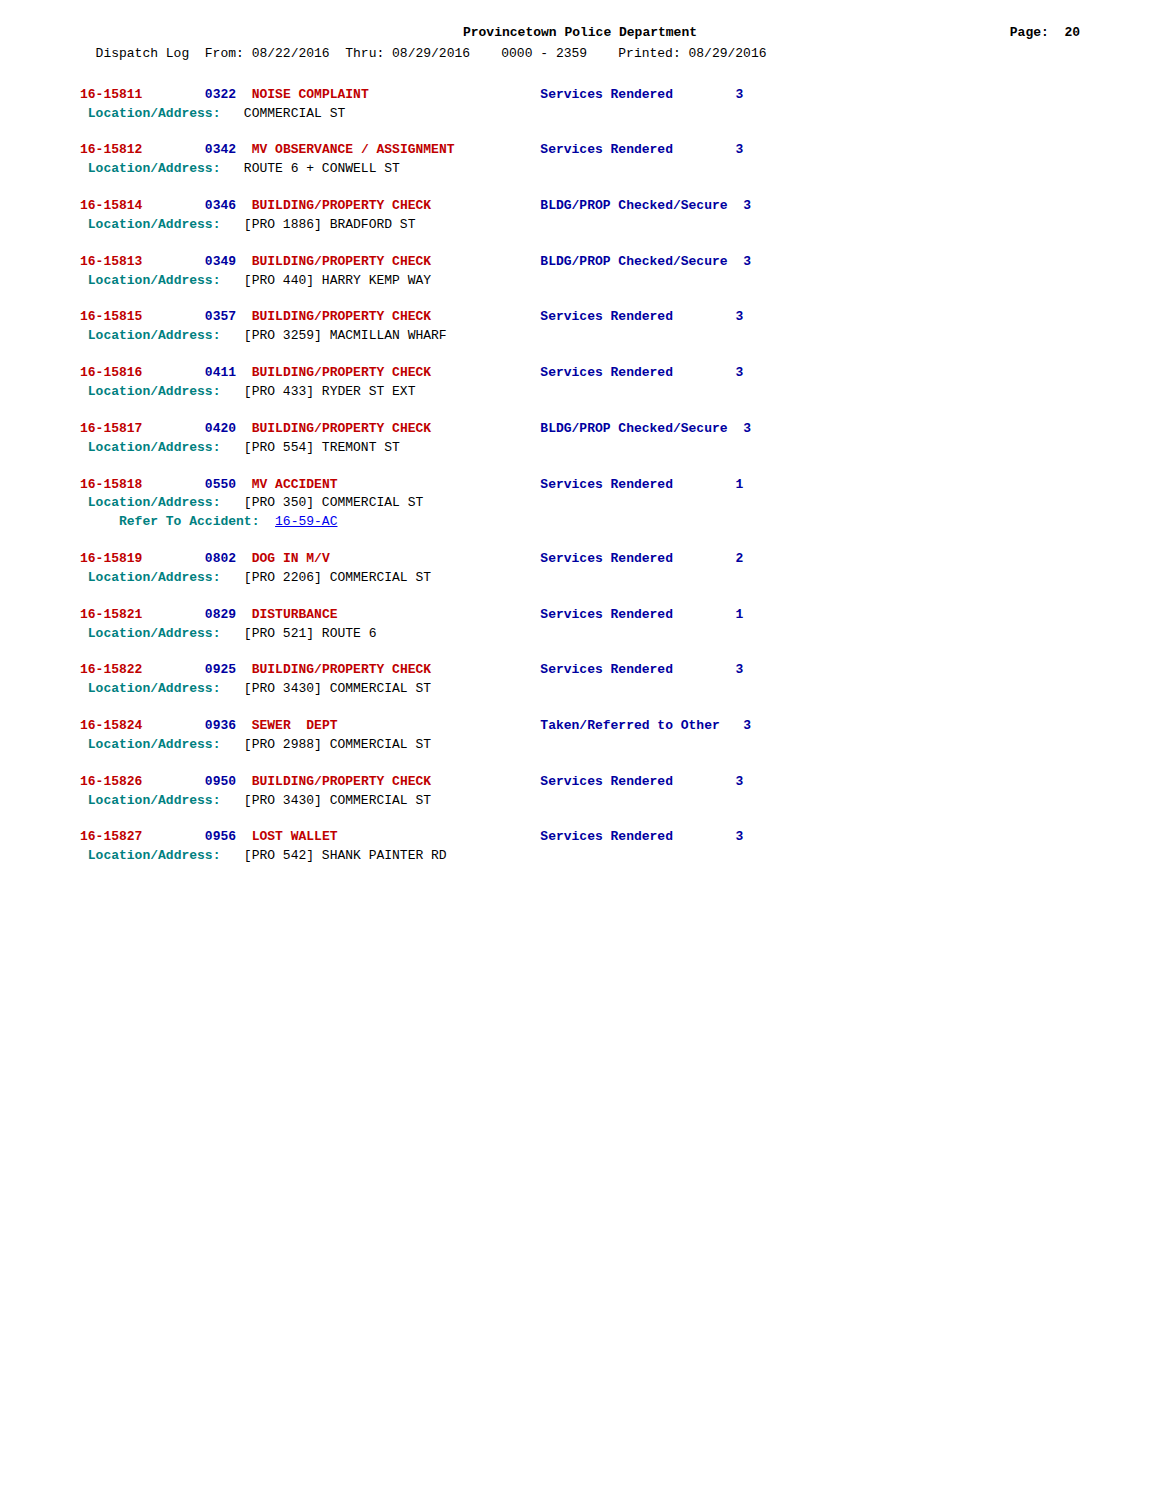Provincetown Police Department Page: 20
Dispatch Log From: 08/22/2016 Thru: 08/29/2016 0000 - 2359 Printed: 08/29/2016
16-15811 0322 NOISE COMPLAINT Services Rendered 3
Location/Address: COMMERCIAL ST
16-15812 0342 MV OBSERVANCE / ASSIGNMENT Services Rendered 3
Location/Address: ROUTE 6 + CONWELL ST
16-15814 0346 BUILDING/PROPERTY CHECK BLDG/PROP Checked/Secure 3
Location/Address: [PRO 1886] BRADFORD ST
16-15813 0349 BUILDING/PROPERTY CHECK BLDG/PROP Checked/Secure 3
Location/Address: [PRO 440] HARRY KEMP WAY
16-15815 0357 BUILDING/PROPERTY CHECK Services Rendered 3
Location/Address: [PRO 3259] MACMILLAN WHARF
16-15816 0411 BUILDING/PROPERTY CHECK Services Rendered 3
Location/Address: [PRO 433] RYDER ST EXT
16-15817 0420 BUILDING/PROPERTY CHECK BLDG/PROP Checked/Secure 3
Location/Address: [PRO 554] TREMONT ST
16-15818 0550 MV ACCIDENT Services Rendered 1
Location/Address: [PRO 350] COMMERCIAL ST
Refer To Accident: 16-59-AC
16-15819 0802 DOG IN M/V Services Rendered 2
Location/Address: [PRO 2206] COMMERCIAL ST
16-15821 0829 DISTURBANCE Services Rendered 1
Location/Address: [PRO 521] ROUTE 6
16-15822 0925 BUILDING/PROPERTY CHECK Services Rendered 3
Location/Address: [PRO 3430] COMMERCIAL ST
16-15824 0936 SEWER DEPT Taken/Referred to Other 3
Location/Address: [PRO 2988] COMMERCIAL ST
16-15826 0950 BUILDING/PROPERTY CHECK Services Rendered 3
Location/Address: [PRO 3430] COMMERCIAL ST
16-15827 0956 LOST WALLET Services Rendered 3
Location/Address: [PRO 542] SHANK PAINTER RD